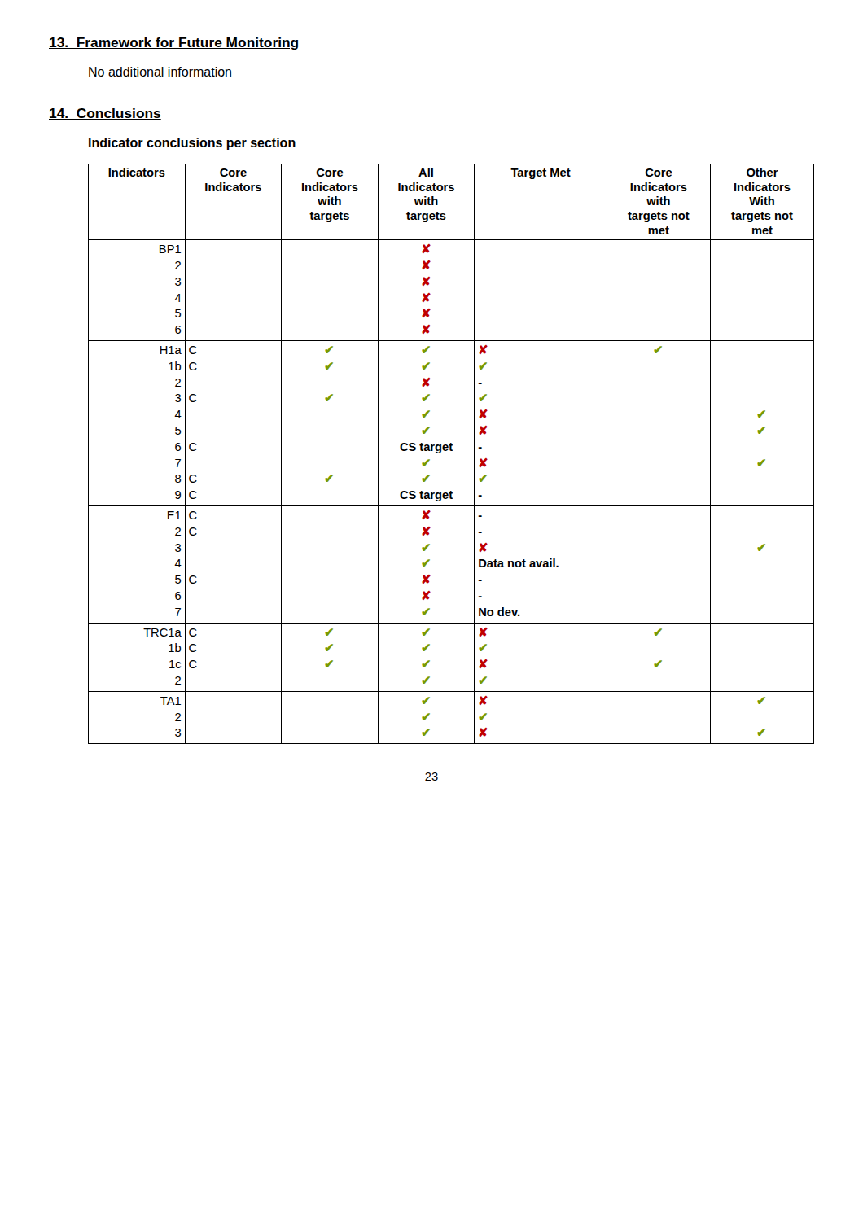13. Framework for Future Monitoring
No additional information
14. Conclusions
Indicator conclusions per section
| Indicators | Core Indicators | Core Indicators with targets | All Indicators with targets | Target Met | Core Indicators with targets not met | Other Indicators With targets not met |
| --- | --- | --- | --- | --- | --- | --- |
| BP1 2 3 4 5 6 | | | ✘ ✘ ✘ ✘ ✘ ✘ | | | |
| H1a 1b 2 3 4 5 6 7 8 9 | C C C C C C | ✔ ✔ ✔ ✔ | ✔ ✔ ✘ ✔ ✔ ✔ CS target ✔ ✔ CS target | ✘ ✔ - ✔ ✘ ✘ - ✘ ✔ - | ✔ | ✔ ✔ ✔ |
| E1 2 3 4 5 6 7 | C C C | | ✘ ✘ ✔ ✔ ✘ ✘ ✔ | - - ✘ Data not avail. - - No dev. | | ✔ |
| TRC1a 1b 1c 2 | C C C | ✔ ✔ ✔ | ✔ ✔ ✔ ✔ | ✘ ✔ ✘ ✔ | ✔ ✔ | |
| TA1 2 3 | | | ✔ ✔ ✔ | ✘ ✔ ✘ | | ✔ ✔ |
23